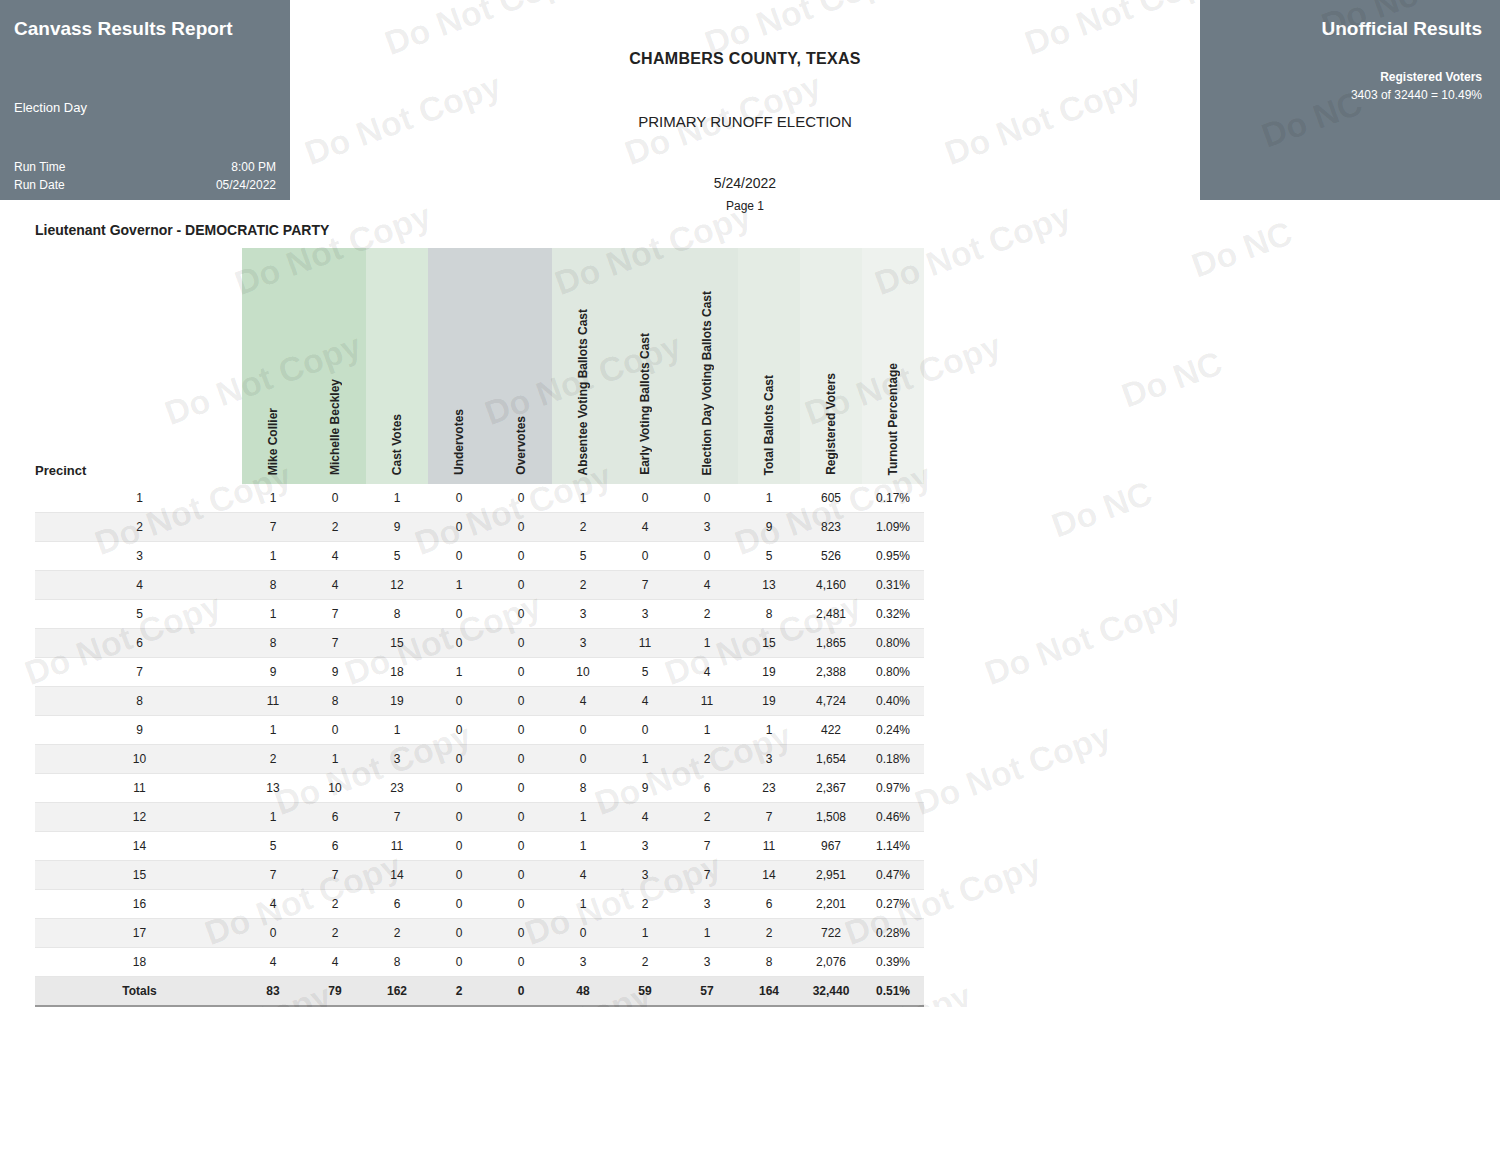Canvass Results Report
Election Day
Run Time 8:00 PM
Run Date 05/24/2022
CHAMBERS COUNTY, TEXAS
PRIMARY RUNOFF ELECTION
5/24/2022
Page 1
Unofficial Results
Registered Voters
3403 of 32440 = 10.49%
Lieutenant Governor - DEMOCRATIC PARTY
| Precinct | Mike Collier | Michelle Beckley | Cast Votes | Undervotes | Overvotes | Absentee Voting Ballots Cast | Early Voting Ballots Cast | Election Day Voting Ballots Cast | Total Ballots Cast | Registered Voters | Turnout Percentage |
| --- | --- | --- | --- | --- | --- | --- | --- | --- | --- | --- | --- |
| 1 | 1 | 0 | 1 | 0 | 0 | 1 | 0 | 0 | 1 | 605 | 0.17% |
| 2 | 7 | 2 | 9 | 0 | 0 | 2 | 4 | 3 | 9 | 823 | 1.09% |
| 3 | 1 | 4 | 5 | 0 | 0 | 5 | 0 | 0 | 5 | 526 | 0.95% |
| 4 | 8 | 4 | 12 | 1 | 0 | 2 | 7 | 4 | 13 | 4,160 | 0.31% |
| 5 | 1 | 7 | 8 | 0 | 0 | 3 | 3 | 2 | 8 | 2,481 | 0.32% |
| 6 | 8 | 7 | 15 | 0 | 0 | 3 | 11 | 1 | 15 | 1,865 | 0.80% |
| 7 | 9 | 9 | 18 | 1 | 0 | 10 | 5 | 4 | 19 | 2,388 | 0.80% |
| 8 | 11 | 8 | 19 | 0 | 0 | 4 | 4 | 11 | 19 | 4,724 | 0.40% |
| 9 | 1 | 0 | 1 | 0 | 0 | 0 | 0 | 1 | 1 | 422 | 0.24% |
| 10 | 2 | 1 | 3 | 0 | 0 | 0 | 1 | 2 | 3 | 1,654 | 0.18% |
| 11 | 13 | 10 | 23 | 0 | 0 | 8 | 9 | 6 | 23 | 2,367 | 0.97% |
| 12 | 1 | 6 | 7 | 0 | 0 | 1 | 4 | 2 | 7 | 1,508 | 0.46% |
| 14 | 5 | 6 | 11 | 0 | 0 | 1 | 3 | 7 | 11 | 967 | 1.14% |
| 15 | 7 | 7 | 14 | 0 | 0 | 4 | 3 | 7 | 14 | 2,951 | 0.47% |
| 16 | 4 | 2 | 6 | 0 | 0 | 1 | 2 | 3 | 6 | 2,201 | 0.27% |
| 17 | 0 | 2 | 2 | 0 | 0 | 0 | 1 | 1 | 2 | 722 | 0.28% |
| 18 | 4 | 4 | 8 | 0 | 0 | 3 | 2 | 3 | 8 | 2,076 | 0.39% |
| Totals | 83 | 79 | 162 | 2 | 0 | 48 | 59 | 57 | 164 | 32,440 | 0.51% |
Do Not Copy
Do Not Copy
Do Not Copy
Do No
Do Not Copy
Do Not Copy
Do Not Copy
Do NC
Do Not Copy
Do Not Copy
Do Not Copy
Do NC
Do Not Copy
Do Not Copy
Do Not Copy
Do NC
Do Not Copy
Do Not Copy
Do Not Copy
Do NC
Do Not Copy
Do Not Copy
Do Not Copy
Do Not Copy
Do Not Copy
Do Not Copy
Do Not Copy
Do Not Copy
Do Not Copy
Do Not Copy
Do Not Copy
Do Not Copy
Do Not Copy
Copy
Not Copy
Not Copy
Copy